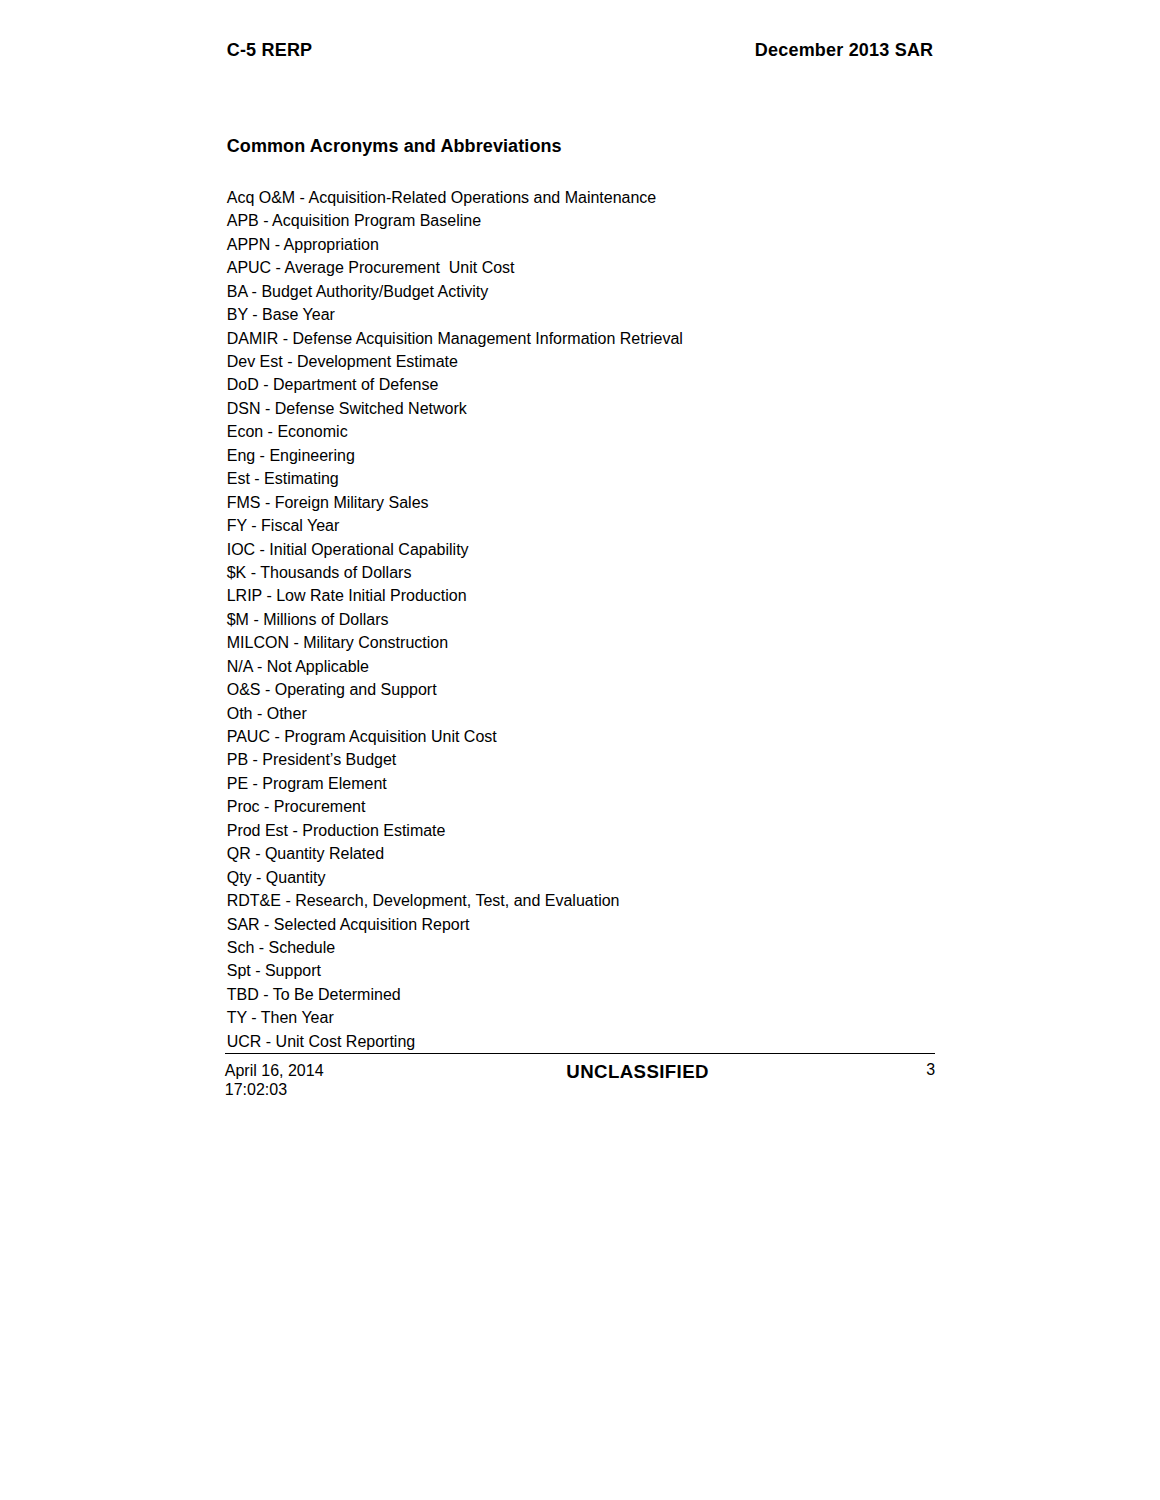C-5 RERP
December 2013 SAR
Common Acronyms and Abbreviations
Acq O&M - Acquisition-Related Operations and Maintenance
APB - Acquisition Program Baseline
APPN - Appropriation
APUC - Average Procurement Unit Cost
BA - Budget Authority/Budget Activity
BY - Base Year
DAMIR - Defense Acquisition Management Information Retrieval
Dev Est - Development Estimate
DoD - Department of Defense
DSN - Defense Switched Network
Econ - Economic
Eng - Engineering
Est - Estimating
FMS - Foreign Military Sales
FY - Fiscal Year
IOC - Initial Operational Capability
$K - Thousands of Dollars
LRIP - Low Rate Initial Production
$M - Millions of Dollars
MILCON - Military Construction
N/A - Not Applicable
O&S - Operating and Support
Oth - Other
PAUC - Program Acquisition Unit Cost
PB - President’s Budget
PE - Program Element
Proc - Procurement
Prod Est - Production Estimate
QR - Quantity Related
Qty - Quantity
RDT&E - Research, Development, Test, and Evaluation
SAR - Selected Acquisition Report
Sch - Schedule
Spt - Support
TBD - To Be Determined
TY - Then Year
UCR - Unit Cost Reporting
April 16, 2014 17:02:03
UNCLASSIFIED
3